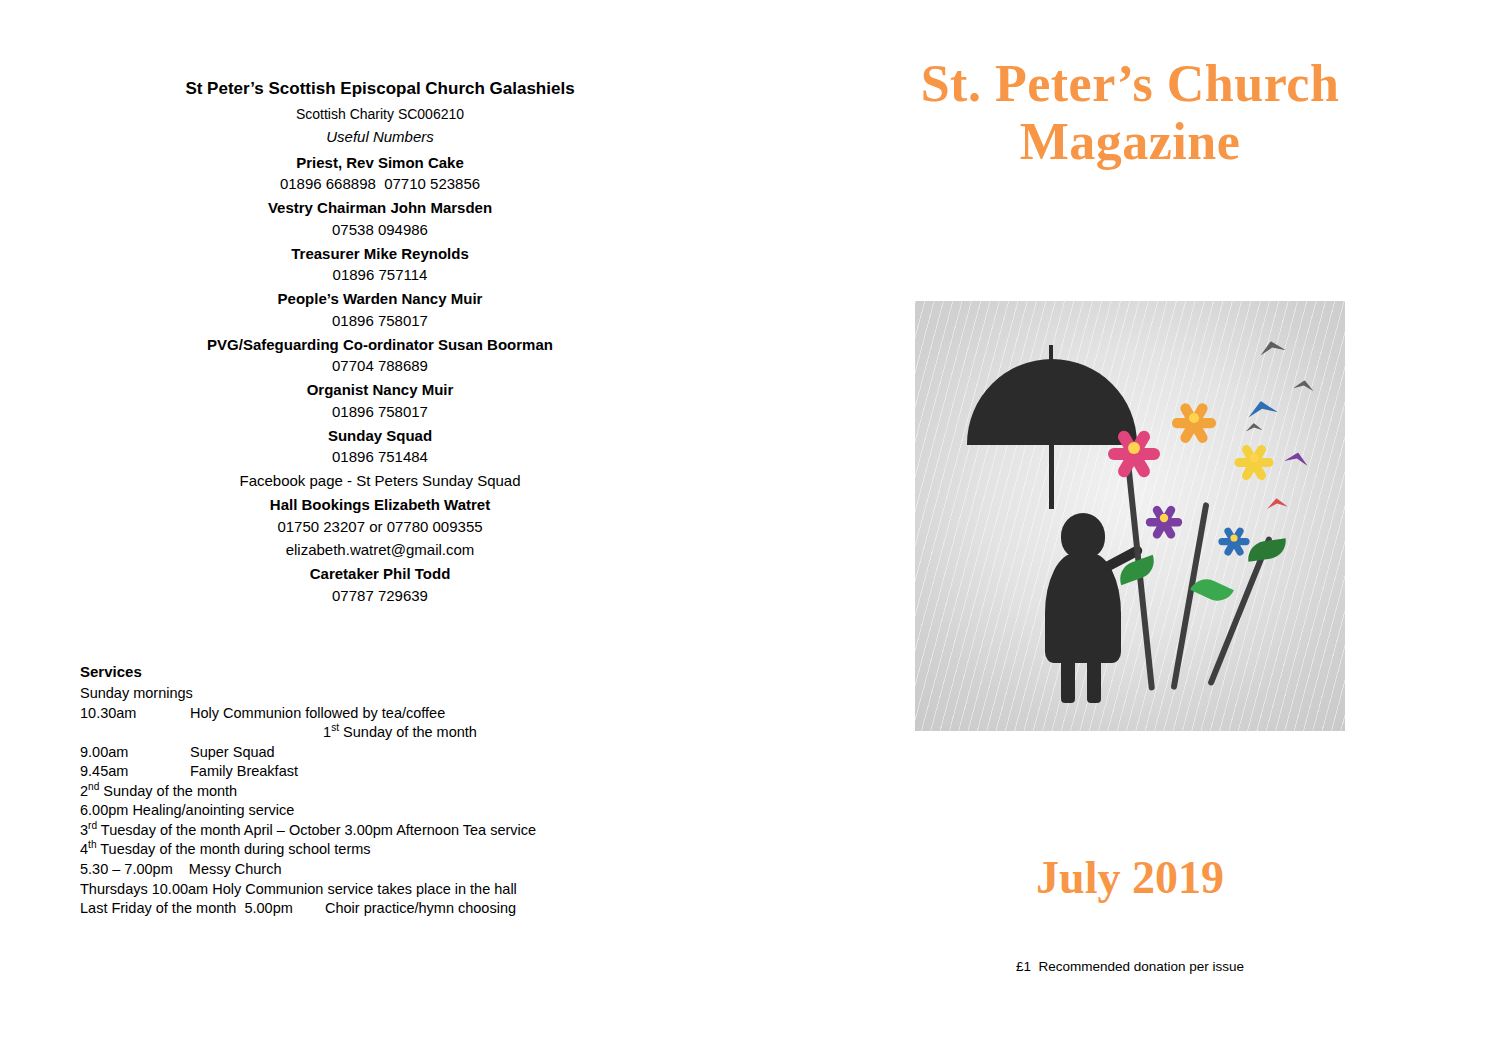St Peter’s Scottish Episcopal Church Galashiels
Scottish Charity SC006210
Useful Numbers
Priest, Rev Simon Cake
01896 668898 07710 523856
Vestry Chairman John Marsden
07538 094986
Treasurer Mike Reynolds
01896 757114
People’s Warden Nancy Muir
01896 758017
PVG/Safeguarding Co-ordinator Susan Boorman
07704 788689
Organist Nancy Muir
01896 758017
Sunday Squad
01896 751484
Facebook page - St Peters Sunday Squad
Hall Bookings Elizabeth Watret
01750 23207 or 07780 009355
elizabeth.watret@gmail.com
Caretaker Phil Todd
07787 729639
Services
Sunday mornings
10.30am Holy Communion followed by tea/coffee
1st Sunday of the month
9.00am Super Squad
9.45am Family Breakfast
2nd Sunday of the month
6.00pm Healing/anointing service
3rd Tuesday of the month April – October 3.00pm Afternoon Tea service
4th Tuesday of the month during school terms
5.30 – 7.00pm Messy Church
Thursdays 10.00am Holy Communion service takes place in the hall
Last Friday of the month 5.00pm Choir practice/hymn choosing
St. Peter’s Church
Magazine
July 2019
£1 Recommended donation per issue